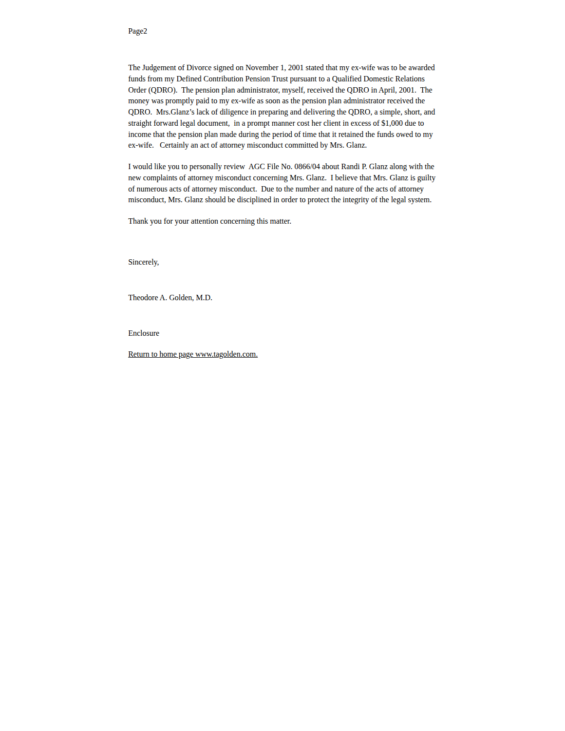Page2
The Judgement of Divorce signed on November 1, 2001 stated that my ex-wife was to be awarded funds from my Defined Contribution Pension Trust pursuant to a Qualified Domestic Relations Order (QDRO). The pension plan administrator, myself, received the QDRO in April, 2001. The money was promptly paid to my ex-wife as soon as the pension plan administrator received the QDRO. Mrs.Glanz’s lack of diligence in preparing and delivering the QDRO, a simple, short, and straight forward legal document, in a prompt manner cost her client in excess of $1,000 due to income that the pension plan made during the period of time that it retained the funds owed to my ex-wife. Certainly an act of attorney misconduct committed by Mrs. Glanz.
I would like you to personally review AGC File No. 0866/04 about Randi P. Glanz along with the new complaints of attorney misconduct concerning Mrs. Glanz. I believe that Mrs. Glanz is guilty of numerous acts of attorney misconduct. Due to the number and nature of the acts of attorney misconduct, Mrs. Glanz should be disciplined in order to protect the integrity of the legal system.
Thank you for your attention concerning this matter.
Sincerely,
Theodore A. Golden, M.D.
Enclosure
Return to home page www.tagolden.com.